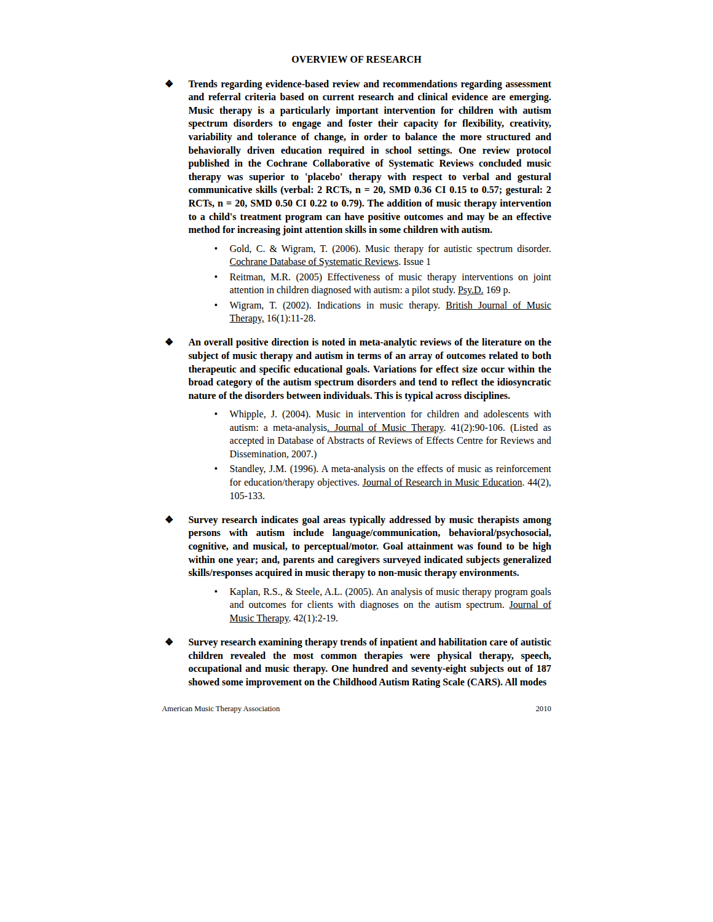OVERVIEW OF RESEARCH
❖
Trends regarding evidence-based review and recommendations regarding assessment and referral criteria based on current research and clinical evidence are emerging. Music therapy is a particularly important intervention for children with autism spectrum disorders to engage and foster their capacity for flexibility, creativity, variability and tolerance of change, in order to balance the more structured and behaviorally driven education required in school settings. One review protocol published in the Cochrane Collaborative of Systematic Reviews concluded music therapy was superior to 'placebo' therapy with respect to verbal and gestural communicative skills (verbal: 2 RCTs, n = 20, SMD 0.36 CI 0.15 to 0.57; gestural: 2 RCTs, n = 20, SMD 0.50 CI 0.22 to 0.79). The addition of music therapy intervention to a child's treatment program can have positive outcomes and may be an effective method for increasing joint attention skills in some children with autism.
Gold, C. & Wigram, T. (2006). Music therapy for autistic spectrum disorder. Cochrane Database of Systematic Reviews. Issue 1
Reitman, M.R. (2005) Effectiveness of music therapy interventions on joint attention in children diagnosed with autism: a pilot study. Psy.D. 169 p.
Wigram, T. (2002). Indications in music therapy. British Journal of Music Therapy, 16(1):11-28.
❖
An overall positive direction is noted in meta-analytic reviews of the literature on the subject of music therapy and autism in terms of an array of outcomes related to both therapeutic and specific educational goals. Variations for effect size occur within the broad category of the autism spectrum disorders and tend to reflect the idiosyncratic nature of the disorders between individuals. This is typical across disciplines.
Whipple, J. (2004). Music in intervention for children and adolescents with autism: a meta-analysis. Journal of Music Therapy. 41(2):90-106. (Listed as accepted in Database of Abstracts of Reviews of Effects Centre for Reviews and Dissemination, 2007.)
Standley, J.M. (1996). A meta-analysis on the effects of music as reinforcement for education/therapy objectives. Journal of Research in Music Education. 44(2), 105-133.
❖
Survey research indicates goal areas typically addressed by music therapists among persons with autism include language/communication, behavioral/psychosocial, cognitive, and musical, to perceptual/motor. Goal attainment was found to be high within one year; and, parents and caregivers surveyed indicated subjects generalized skills/responses acquired in music therapy to non-music therapy environments.
Kaplan, R.S., & Steele, A.L. (2005). An analysis of music therapy program goals and outcomes for clients with diagnoses on the autism spectrum. Journal of Music Therapy. 42(1):2-19.
❖
Survey research examining therapy trends of inpatient and habilitation care of autistic children revealed the most common therapies were physical therapy, speech, occupational and music therapy. One hundred and seventy-eight subjects out of 187 showed some improvement on the Childhood Autism Rating Scale (CARS). All modes
American Music Therapy Association 2010